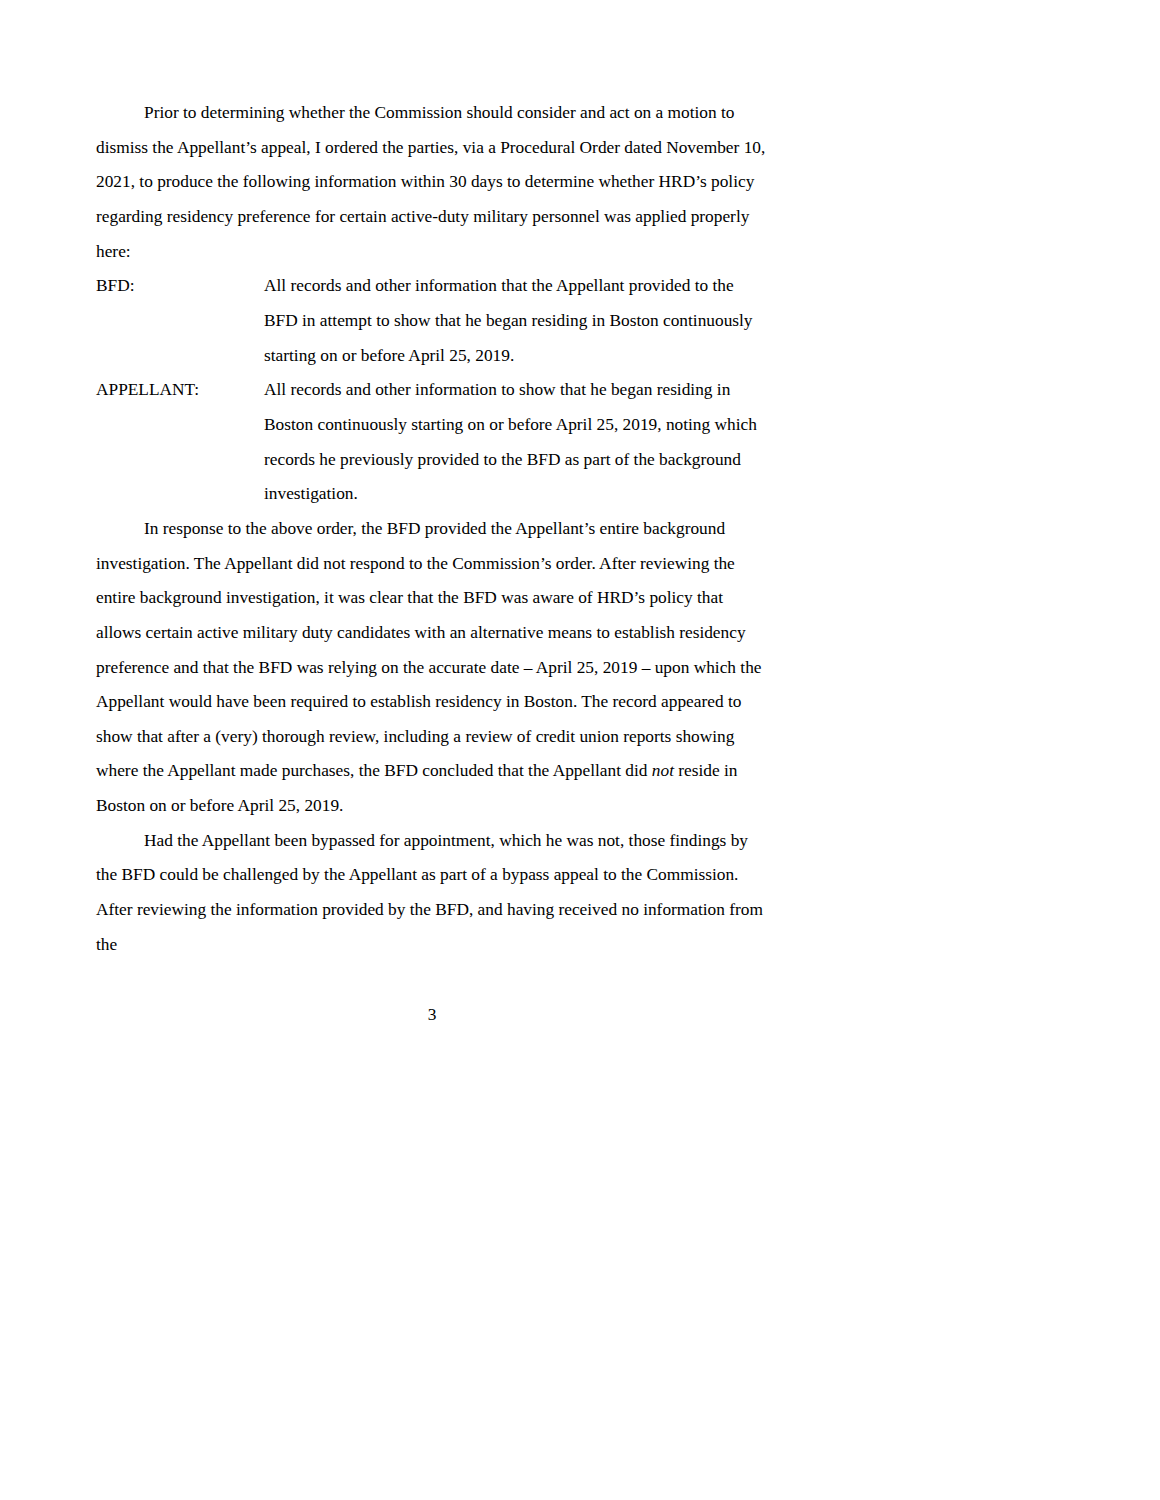Prior to determining whether the Commission should consider and act on a motion to dismiss the Appellant’s appeal, I ordered the parties, via a Procedural Order dated November 10, 2021, to produce the following information within 30 days to determine whether HRD’s policy regarding residency preference for certain active-duty military personnel was applied properly here:
BFD:
All records and other information that the Appellant provided to the BFD in attempt to show that he began residing in Boston continuously starting on or before April 25, 2019.
APPELLANT:
All records and other information to show that he began residing in Boston continuously starting on or before April 25, 2019, noting which records he previously provided to the BFD as part of the background investigation.
In response to the above order, the BFD provided the Appellant’s entire background investigation. The Appellant did not respond to the Commission’s order. After reviewing the entire background investigation, it was clear that the BFD was aware of HRD’s policy that allows certain active military duty candidates with an alternative means to establish residency preference and that the BFD was relying on the accurate date – April 25, 2019 – upon which the Appellant would have been required to establish residency in Boston. The record appeared to show that after a (very) thorough review, including a review of credit union reports showing where the Appellant made purchases, the BFD concluded that the Appellant did not reside in Boston on or before April 25, 2019.
Had the Appellant been bypassed for appointment, which he was not, those findings by the BFD could be challenged by the Appellant as part of a bypass appeal to the Commission. After reviewing the information provided by the BFD, and having received no information from the
3